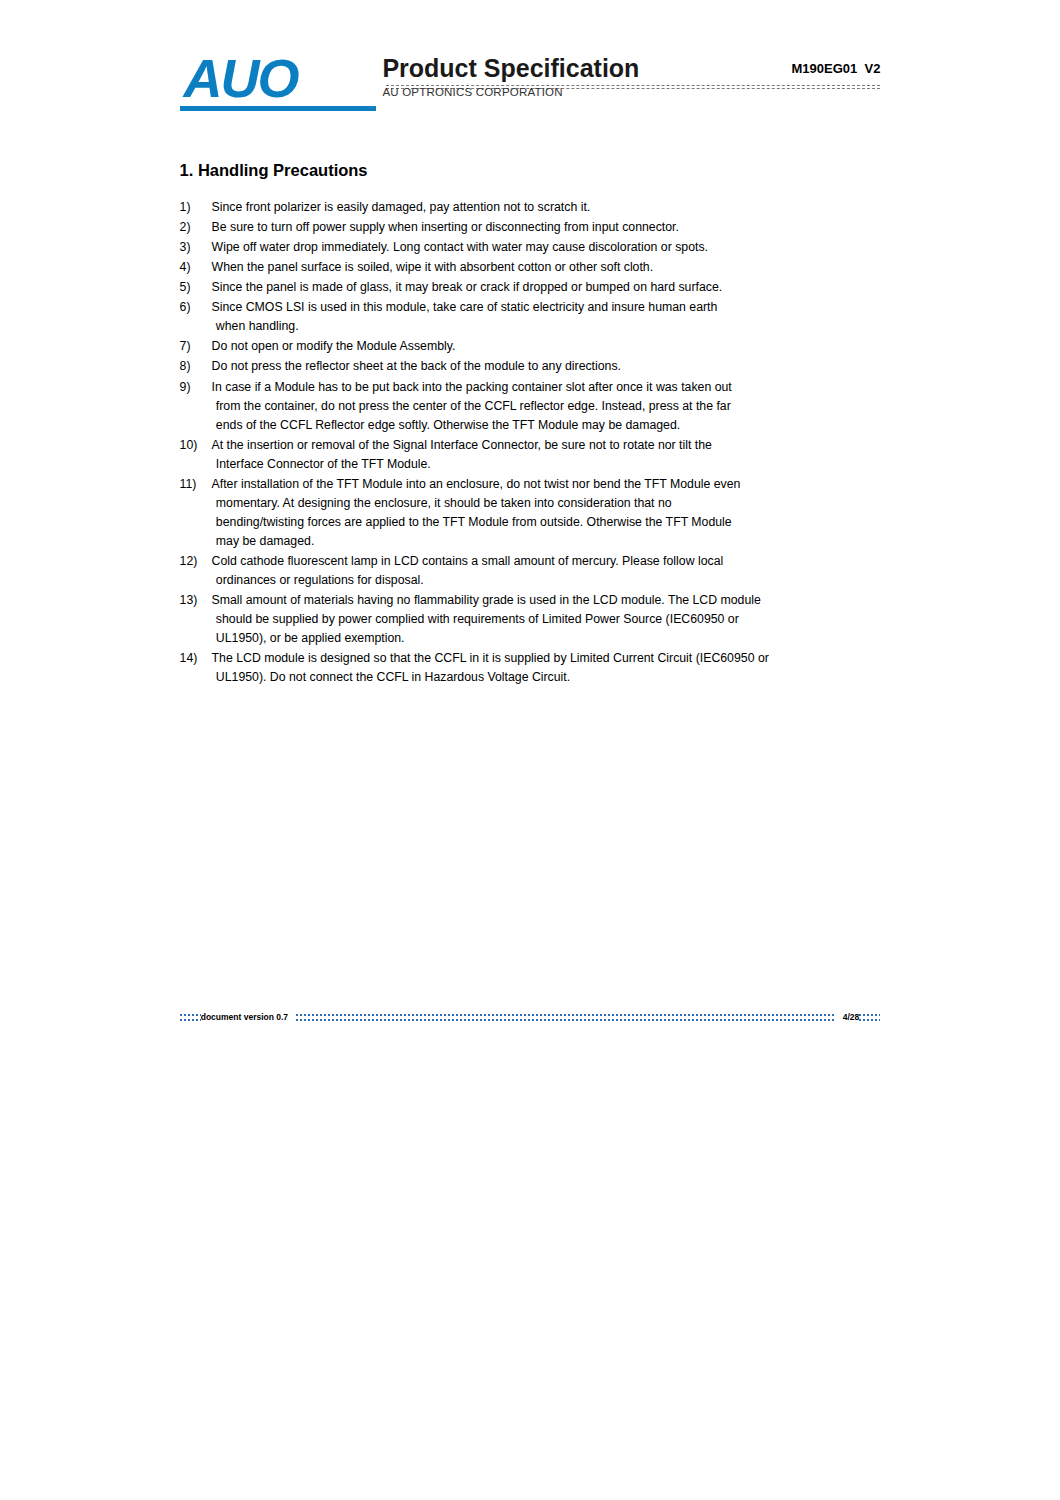AUO
Product Specification
AU OPTRONICS CORPORATION
M190EG01 V2
1. Handling Precautions
Since front polarizer is easily damaged, pay attention not to scratch it.
Be sure to turn off power supply when inserting or disconnecting from input connector.
Wipe off water drop immediately. Long contact with water may cause discoloration or spots.
When the panel surface is soiled, wipe it with absorbent cotton or other soft cloth.
Since the panel is made of glass, it may break or crack if dropped or bumped on hard surface.
Since CMOS LSI is used in this module, take care of static electricity and insure human earth when handling.
Do not open or modify the Module Assembly.
Do not press the reflector sheet at the back of the module to any directions.
In case if a Module has to be put back into the packing container slot after once it was taken out from the container, do not press the center of the CCFL reflector edge. Instead, press at the far ends of the CCFL Reflector edge softly. Otherwise the TFT Module may be damaged.
At the insertion or removal of the Signal Interface Connector, be sure not to rotate nor tilt the Interface Connector of the TFT Module.
After installation of the TFT Module into an enclosure, do not twist nor bend the TFT Module even momentary. At designing the enclosure, it should be taken into consideration that no bending/twisting forces are applied to the TFT Module from outside. Otherwise the TFT Module may be damaged.
Cold cathode fluorescent lamp in LCD contains a small amount of mercury. Please follow local ordinances or regulations for disposal.
Small amount of materials having no flammability grade is used in the LCD module. The LCD module should be supplied by power complied with requirements of Limited Power Source (IEC60950 or UL1950), or be applied exemption.
The LCD module is designed so that the CCFL in it is supplied by Limited Current Circuit (IEC60950 or UL1950). Do not connect the CCFL in Hazardous Voltage Circuit.
document version 0.7
4/28